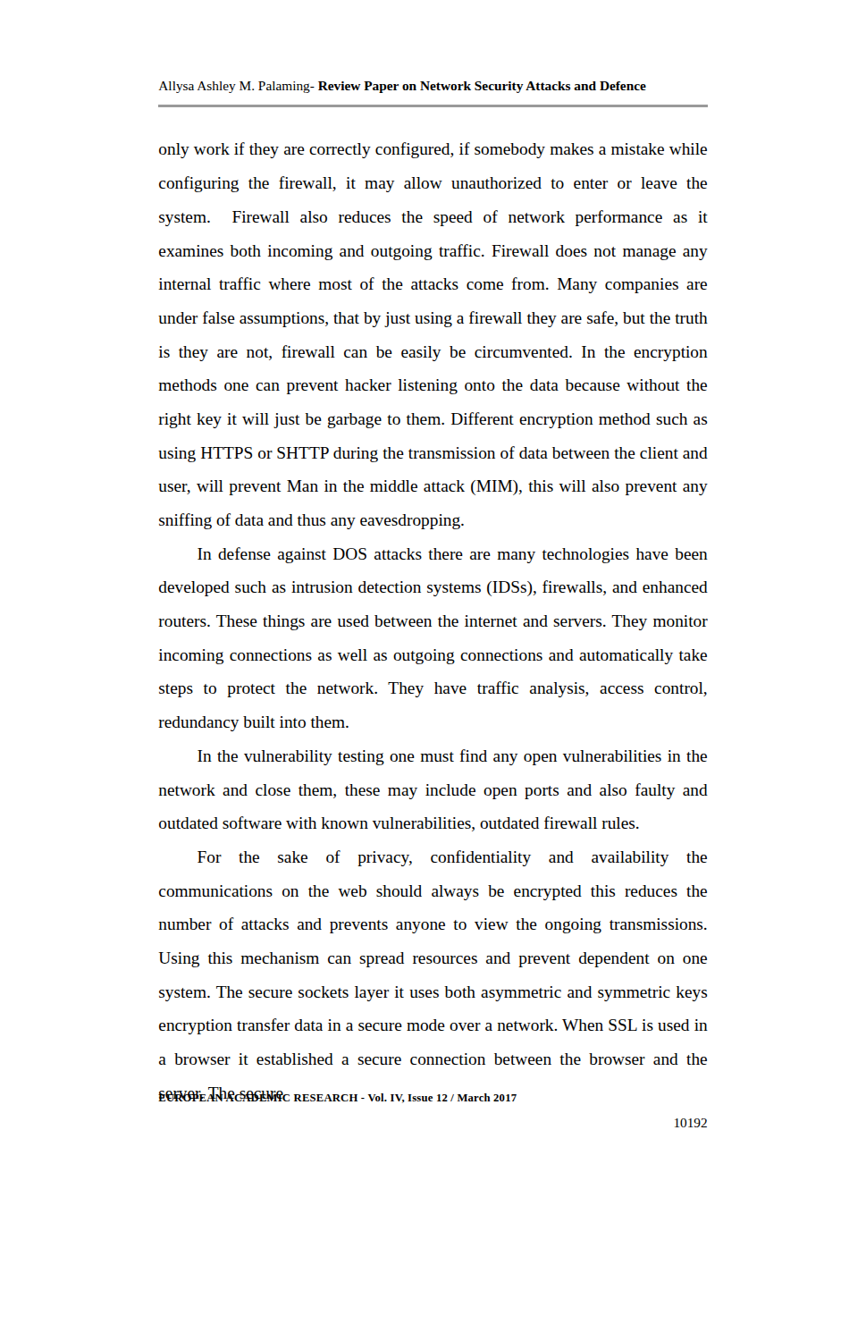Allysa Ashley M. Palaming- Review Paper on Network Security Attacks and Defence
only work if they are correctly configured, if somebody makes a mistake while configuring the firewall, it may allow unauthorized to enter or leave the system. Firewall also reduces the speed of network performance as it examines both incoming and outgoing traffic. Firewall does not manage any internal traffic where most of the attacks come from. Many companies are under false assumptions, that by just using a firewall they are safe, but the truth is they are not, firewall can be easily be circumvented. In the encryption methods one can prevent hacker listening onto the data because without the right key it will just be garbage to them. Different encryption method such as using HTTPS or SHTTP during the transmission of data between the client and user, will prevent Man in the middle attack (MIM), this will also prevent any sniffing of data and thus any eavesdropping.
In defense against DOS attacks there are many technologies have been developed such as intrusion detection systems (IDSs), firewalls, and enhanced routers. These things are used between the internet and servers. They monitor incoming connections as well as outgoing connections and automatically take steps to protect the network. They have traffic analysis, access control, redundancy built into them.
In the vulnerability testing one must find any open vulnerabilities in the network and close them, these may include open ports and also faulty and outdated software with known vulnerabilities, outdated firewall rules.
For the sake of privacy, confidentiality and availability the communications on the web should always be encrypted this reduces the number of attacks and prevents anyone to view the ongoing transmissions. Using this mechanism can spread resources and prevent dependent on one system. The secure sockets layer it uses both asymmetric and symmetric keys encryption transfer data in a secure mode over a network. When SSL is used in a browser it established a secure connection between the browser and the server. The secure
EUROPEAN ACADEMIC RESEARCH - Vol. IV, Issue 12 / March 2017
10192